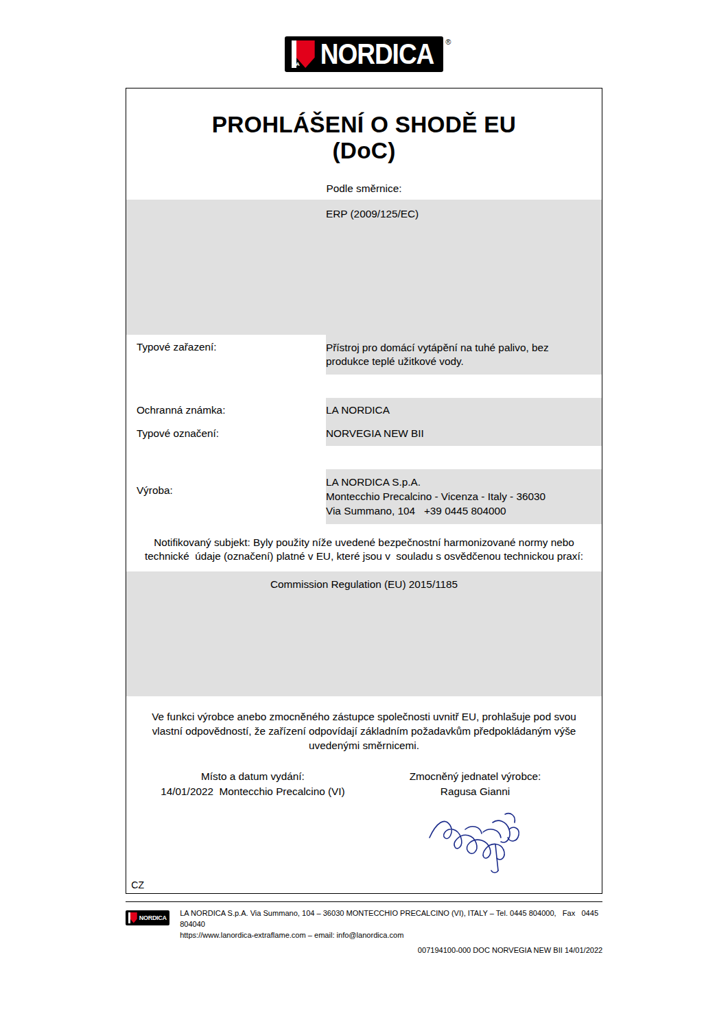NORDICA
LA ®
PROHLÁŠENÍ O SHODĚ EU(DoC)
Podle směrnice:
ERP (2009/125/EC)
Typové zařazení:
Přístroj pro domácí vytápění na tuhé palivo, bez produkce teplé užitkové vody.
Ochranná známka:
LA NORDICA
Typové označení:
NORVEGIA NEW BII
Výroba:
LA NORDICA S.p.A.
Montecchio Precalcino - Vicenza - Italy - 36030
Via Summano, 104 +39 0445 804000
Notifikovaný subjekt: Byly použity níže uvedené bezpečnostní harmonizované normy nebo technické údaje (označení) platné v EU, které jsou v souladu s osvědčenou technickou praxí:
Commission Regulation (EU) 2015/1185
Ve funkci výrobce anebo zmocněného zástupce společnosti uvnitř EU, prohlašuje pod svou vlastní odpovědností, že zařízení odpovídají základním požadavkům předpokládaným výše uvedenými směrnicemi.
Místo a datum vydání:
14/01/2022 Montecchio Precalcino (VI)
Zmocněný jednatel výrobce:
Ragusa Gianni
CZ
NORDICA
LA NORDICA S.p.A. Via Summano, 104 – 36030 MONTECCHIO PRECALCINO (VI), ITALY – Tel. 0445 804000, Fax 0445 804040
https://www.lanordica-extraflame.com – email: info@lanordica.com
007194100-000 DOC NORVEGIA NEW BII 14/01/2022